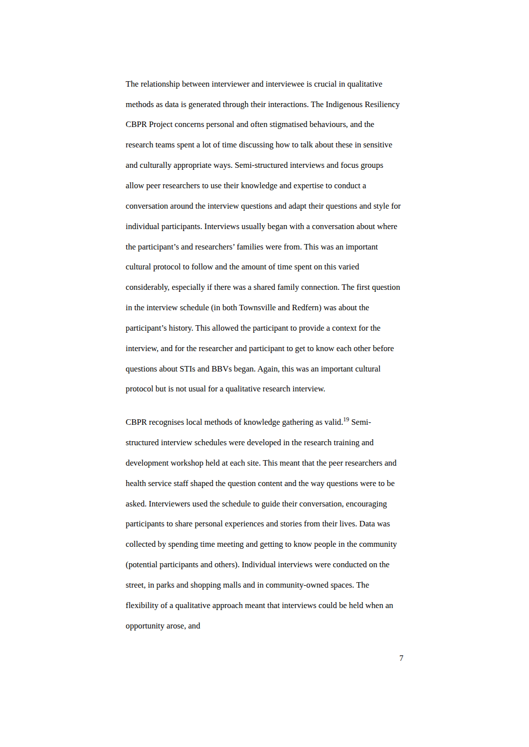The relationship between interviewer and interviewee is crucial in qualitative methods as data is generated through their interactions. The Indigenous Resiliency CBPR Project concerns personal and often stigmatised behaviours, and the research teams spent a lot of time discussing how to talk about these in sensitive and culturally appropriate ways. Semi-structured interviews and focus groups allow peer researchers to use their knowledge and expertise to conduct a conversation around the interview questions and adapt their questions and style for individual participants. Interviews usually began with a conversation about where the participant’s and researchers’ families were from. This was an important cultural protocol to follow and the amount of time spent on this varied considerably, especially if there was a shared family connection. The first question in the interview schedule (in both Townsville and Redfern) was about the participant’s history. This allowed the participant to provide a context for the interview, and for the researcher and participant to get to know each other before questions about STIs and BBVs began. Again, this was an important cultural protocol but is not usual for a qualitative research interview.
CBPR recognises local methods of knowledge gathering as valid.19 Semi-structured interview schedules were developed in the research training and development workshop held at each site. This meant that the peer researchers and health service staff shaped the question content and the way questions were to be asked. Interviewers used the schedule to guide their conversation, encouraging participants to share personal experiences and stories from their lives. Data was collected by spending time meeting and getting to know people in the community (potential participants and others). Individual interviews were conducted on the street, in parks and shopping malls and in community-owned spaces. The flexibility of a qualitative approach meant that interviews could be held when an opportunity arose, and
7